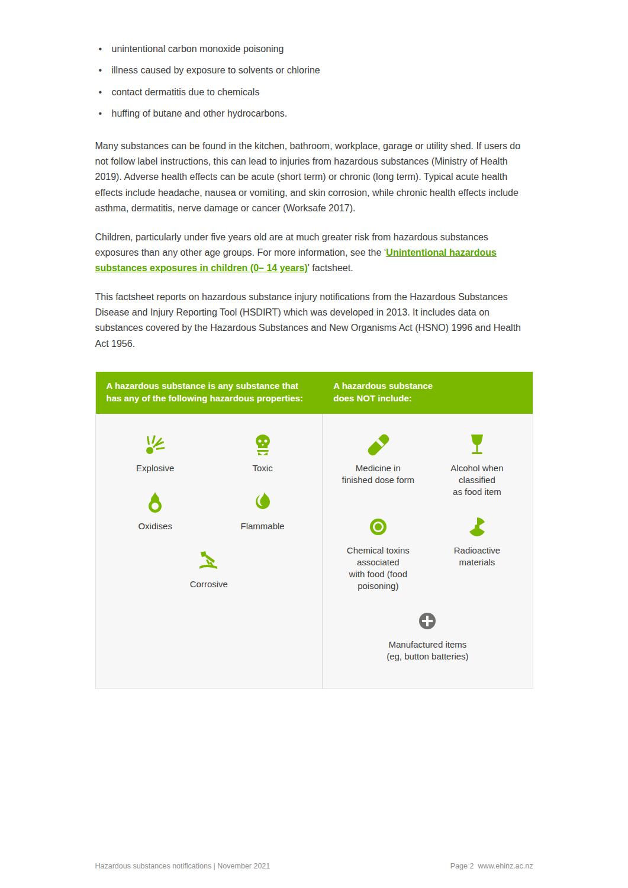unintentional carbon monoxide poisoning
illness caused by exposure to solvents or chlorine
contact dermatitis due to chemicals
huffing of butane and other hydrocarbons.
Many substances can be found in the kitchen, bathroom, workplace, garage or utility shed. If users do not follow label instructions, this can lead to injuries from hazardous substances (Ministry of Health 2019). Adverse health effects can be acute (short term) or chronic (long term). Typical acute health effects include headache, nausea or vomiting, and skin corrosion, while chronic health effects include asthma, dermatitis, nerve damage or cancer (Worksafe 2017).
Children, particularly under five years old are at much greater risk from hazardous substances exposures than any other age groups. For more information, see the ‘Unintentional hazardous substances exposures in children (0– 14 years)' factsheet.
This factsheet reports on hazardous substance injury notifications from the Hazardous Substances Disease and Injury Reporting Tool (HSDIRT) which was developed in 2013. It includes data on substances covered by the Hazardous Substances and New Organisms Act (HSNO) 1996 and Health Act 1956.
A hazardous substance is any substance that
has any of the following hazardous properties:
A hazardous substance
does NOT include:
Explosive
Toxic
Oxidises
Flammable
Corrosive
Medicine in
finished dose form
Alcohol when classified
as food item
Chemical toxins associated
with food (food poisoning)
Radioactive
materials
Manufactured items
(eg, button batteries)
Hazardous substances notifications | November 2021
Page 2 www.ehinz.ac.nz